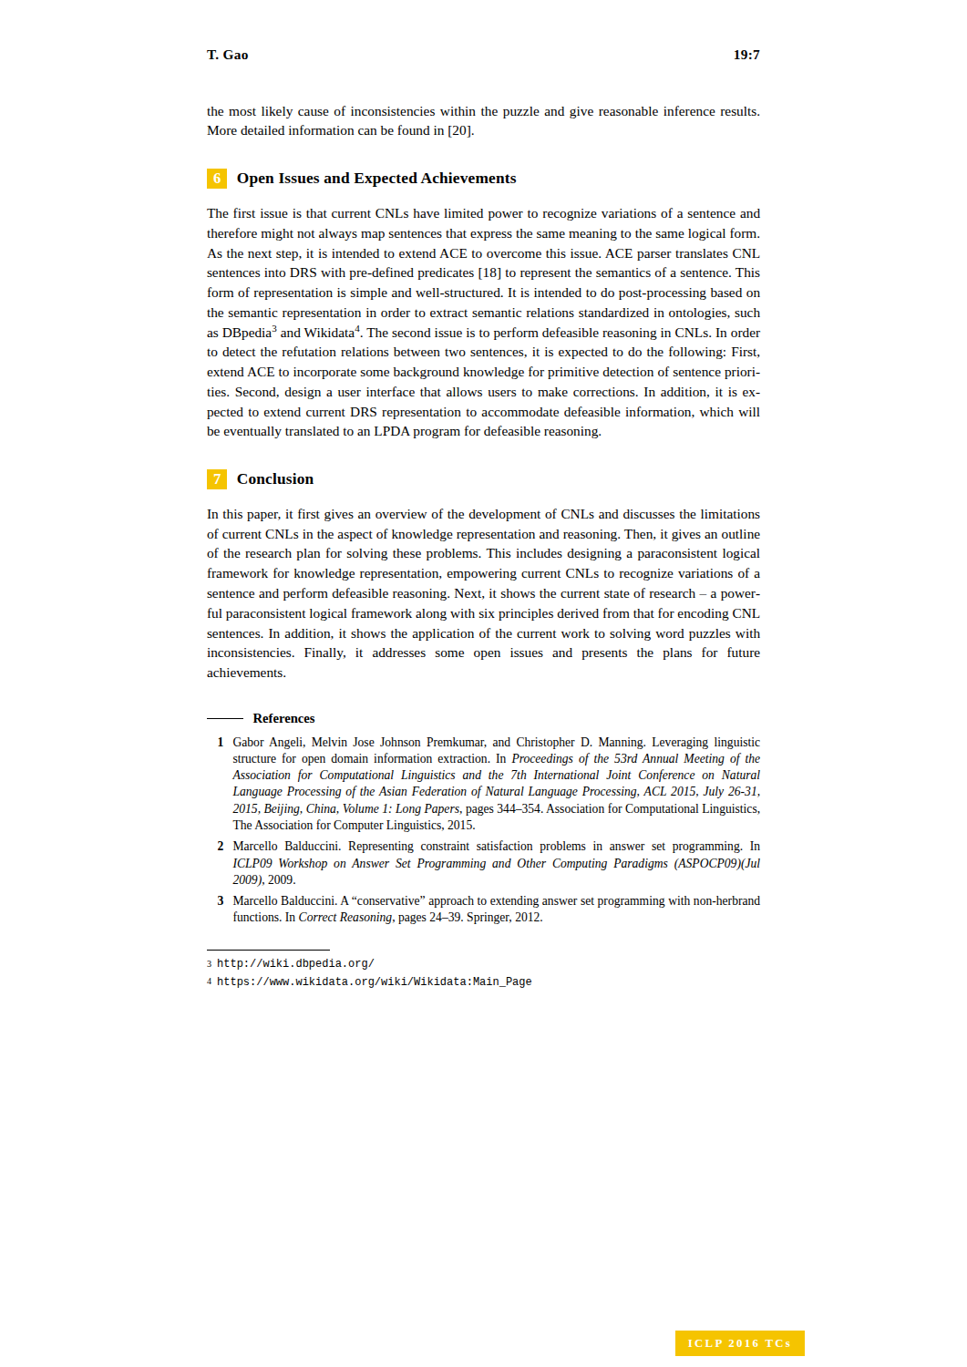T. Gao 19:7
the most likely cause of inconsistencies within the puzzle and give reasonable inference results. More detailed information can be found in [20].
6 Open Issues and Expected Achievements
The first issue is that current CNLs have limited power to recognize variations of a sentence and therefore might not always map sentences that express the same meaning to the same logical form. As the next step, it is intended to extend ACE to overcome this issue. ACE parser translates CNL sentences into DRS with pre-defined predicates [18] to represent the semantics of a sentence. This form of representation is simple and well-structured. It is intended to do post-processing based on the semantic representation in order to extract semantic relations standardized in ontologies, such as DBpedia3 and Wikidata4. The second issue is to perform defeasible reasoning in CNLs. In order to detect the refutation relations between two sentences, it is expected to do the following: First, extend ACE to incorporate some background knowledge for primitive detection of sentence priorities. Second, design a user interface that allows users to make corrections. In addition, it is expected to extend current DRS representation to accommodate defeasible information, which will be eventually translated to an LPDA program for defeasible reasoning.
7 Conclusion
In this paper, it first gives an overview of the development of CNLs and discusses the limitations of current CNLs in the aspect of knowledge representation and reasoning. Then, it gives an outline of the research plan for solving these problems. This includes designing a paraconsistent logical framework for knowledge representation, empowering current CNLs to recognize variations of a sentence and perform defeasible reasoning. Next, it shows the current state of research – a powerful paraconsistent logical framework along with six principles derived from that for encoding CNL sentences. In addition, it shows the application of the current work to solving word puzzles with inconsistencies. Finally, it addresses some open issues and presents the plans for future achievements.
References
1 Gabor Angeli, Melvin Jose Johnson Premkumar, and Christopher D. Manning. Leveraging linguistic structure for open domain information extraction. In Proceedings of the 53rd Annual Meeting of the Association for Computational Linguistics and the 7th International Joint Conference on Natural Language Processing of the Asian Federation of Natural Language Processing, ACL 2015, July 26-31, 2015, Beijing, China, Volume 1: Long Papers, pages 344–354. Association for Computational Linguistics, The Association for Computer Linguistics, 2015.
2 Marcello Balduccini. Representing constraint satisfaction problems in answer set programming. In ICLP09 Workshop on Answer Set Programming and Other Computing Paradigms (ASPOCP09)(Jul 2009), 2009.
3 Marcello Balduccini. A “conservative” approach to extending answer set programming with non-herbrand functions. In Correct Reasoning, pages 24–39. Springer, 2012.
3 http://wiki.dbpedia.org/
4 https://www.wikidata.org/wiki/Wikidata:Main_Page
ICLP 2016 TCs